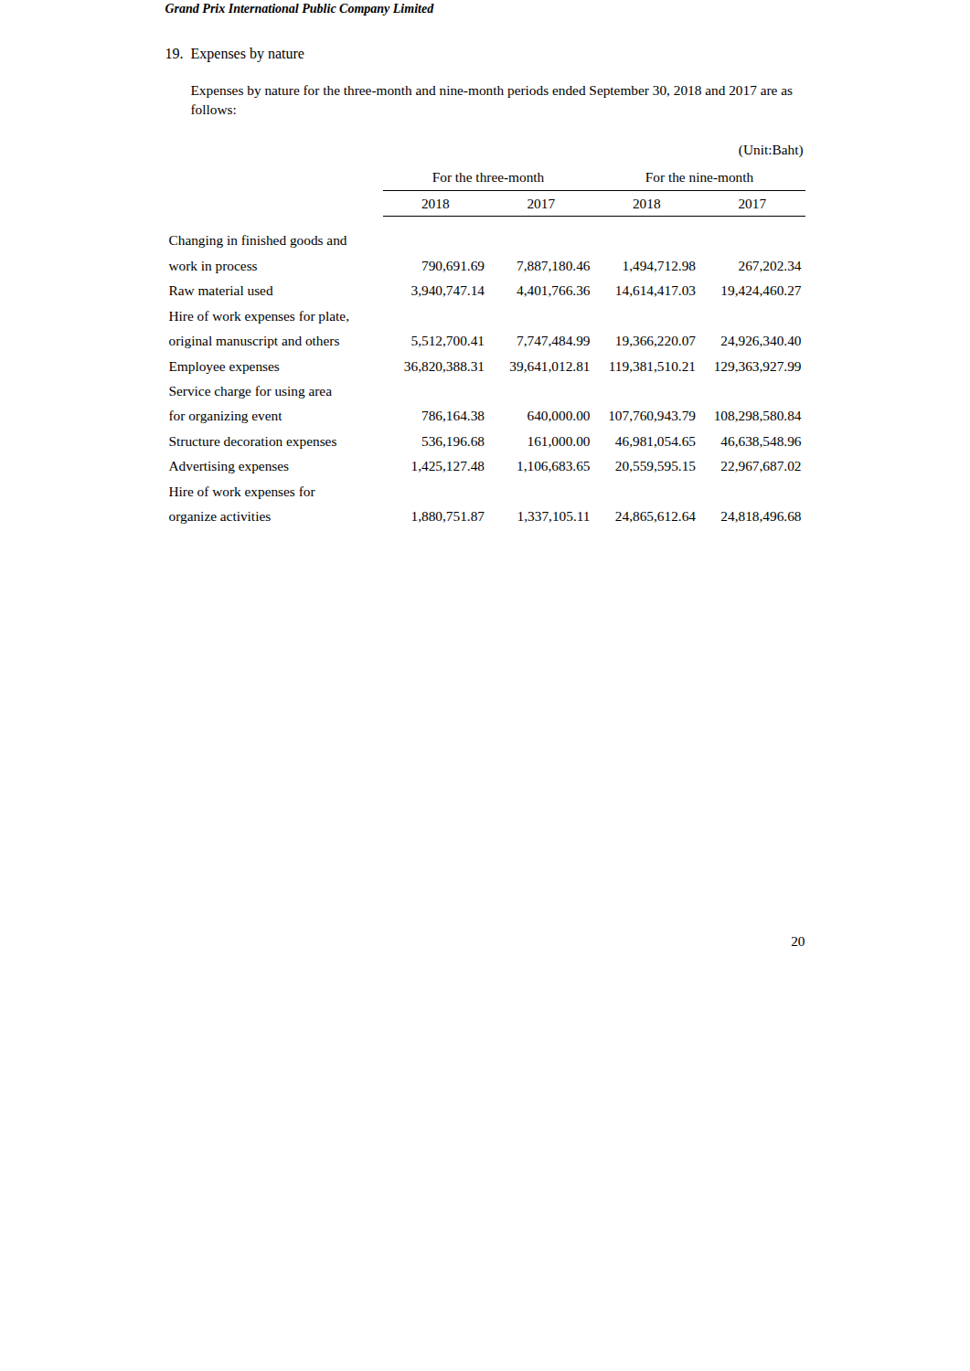Grand Prix International Public Company Limited
19.
Expenses by nature
Expenses by nature for the three‑month and nine‑month periods ended September 30, 2018 and 2017 are as follows:
(Unit:Baht)
| | For the three-month | For the nine-month |
| --- | --- | --- |
| | 2018 | 2017 | 2018 | 2017 |
| Changing in finished goods and | | | | |
| work in process | 790,691.69 | 7,887,180.46 | 1,494,712.98 | 267,202.34 |
| Raw material used | 3,940,747.14 | 4,401,766.36 | 14,614,417.03 | 19,424,460.27 |
| Hire of work expenses for plate, | | | | |
| original manuscript and others | 5,512,700.41 | 7,747,484.99 | 19,366,220.07 | 24,926,340.40 |
| Employee expenses | 36,820,388.31 | 39,641,012.81 | 119,381,510.21 | 129,363,927.99 |
| Service charge for using area | | | | |
| for organizing event | 786,164.38 | 640,000.00 | 107,760,943.79 | 108,298,580.84 |
| Structure decoration expenses | 536,196.68 | 161,000.00 | 46,981,054.65 | 46,638,548.96 |
| Advertising expenses | 1,425,127.48 | 1,106,683.65 | 20,559,595.15 | 22,967,687.02 |
| Hire of work expenses for | | | | |
| organize activities | 1,880,751.87 | 1,337,105.11 | 24,865,612.64 | 24,818,496.68 |
20